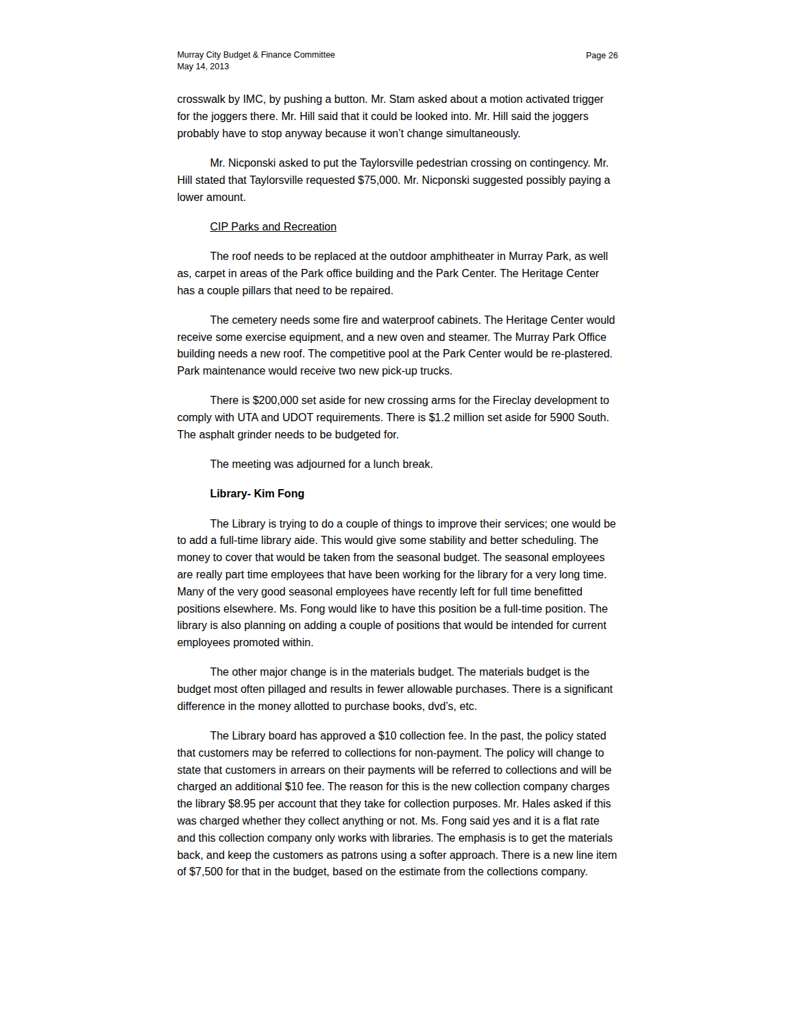Murray City Budget & Finance Committee
May 14, 2013
Page 26
crosswalk by IMC, by pushing a button. Mr. Stam asked about a motion activated trigger for the joggers there. Mr. Hill said that it could be looked into. Mr. Hill said the joggers probably have to stop anyway because it won’t change simultaneously.
Mr. Nicponski asked to put the Taylorsville pedestrian crossing on contingency. Mr. Hill stated that Taylorsville requested $75,000. Mr. Nicponski suggested possibly paying a lower amount.
CIP Parks and Recreation
The roof needs to be replaced at the outdoor amphitheater in Murray Park, as well as, carpet in areas of the Park office building and the Park Center. The Heritage Center has a couple pillars that need to be repaired.
The cemetery needs some fire and waterproof cabinets. The Heritage Center would receive some exercise equipment, and a new oven and steamer. The Murray Park Office building needs a new roof. The competitive pool at the Park Center would be re-plastered. Park maintenance would receive two new pick-up trucks.
There is $200,000 set aside for new crossing arms for the Fireclay development to comply with UTA and UDOT requirements. There is $1.2 million set aside for 5900 South. The asphalt grinder needs to be budgeted for.
The meeting was adjourned for a lunch break.
Library- Kim Fong
The Library is trying to do a couple of things to improve their services; one would be to add a full-time library aide. This would give some stability and better scheduling. The money to cover that would be taken from the seasonal budget. The seasonal employees are really part time employees that have been working for the library for a very long time. Many of the very good seasonal employees have recently left for full time benefitted positions elsewhere. Ms. Fong would like to have this position be a full-time position. The library is also planning on adding a couple of positions that would be intended for current employees promoted within.
The other major change is in the materials budget. The materials budget is the budget most often pillaged and results in fewer allowable purchases. There is a significant difference in the money allotted to purchase books, dvd’s, etc.
The Library board has approved a $10 collection fee. In the past, the policy stated that customers may be referred to collections for non-payment. The policy will change to state that customers in arrears on their payments will be referred to collections and will be charged an additional $10 fee. The reason for this is the new collection company charges the library $8.95 per account that they take for collection purposes. Mr. Hales asked if this was charged whether they collect anything or not. Ms. Fong said yes and it is a flat rate and this collection company only works with libraries. The emphasis is to get the materials back, and keep the customers as patrons using a softer approach. There is a new line item of $7,500 for that in the budget, based on the estimate from the collections company.